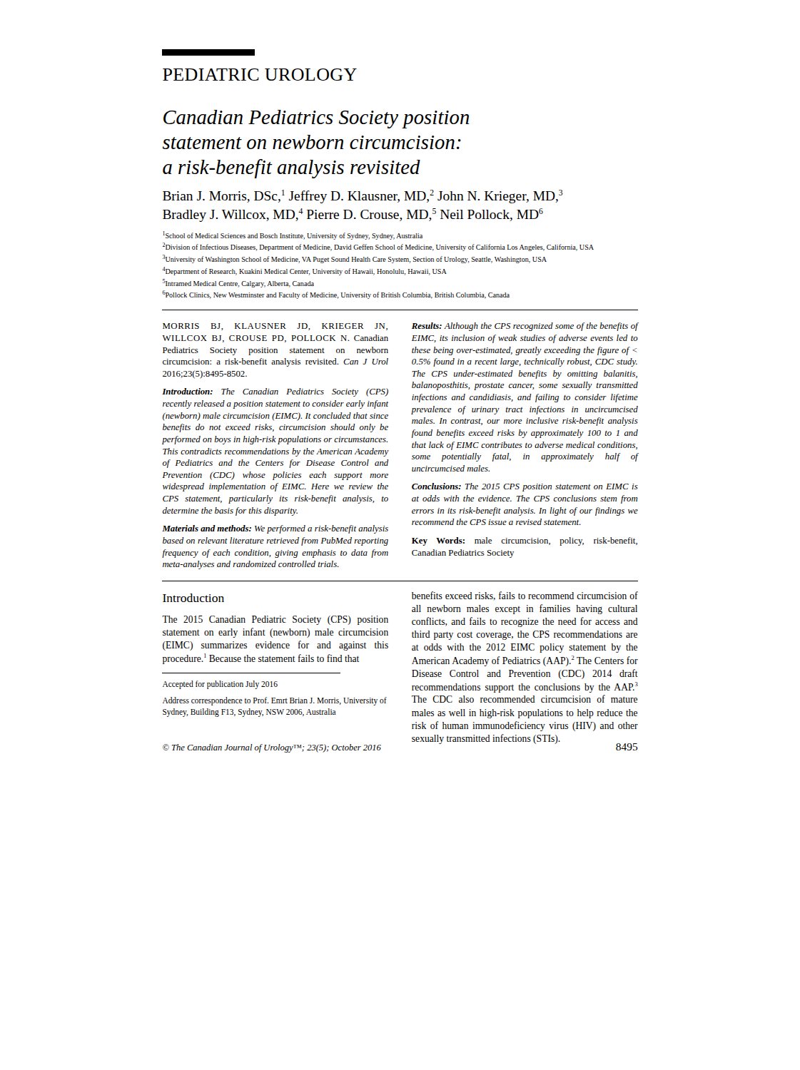PEDIATRIC UROLOGY
Canadian Pediatrics Society position
statement on newborn circumcision:
a risk-benefit analysis revisited
Brian J. Morris, DSc,1 Jeffrey D. Klausner, MD,2 John N. Krieger, MD,3
Bradley J. Willcox, MD,4 Pierre D. Crouse, MD,5 Neil Pollock, MD6
1School of Medical Sciences and Bosch Institute, University of Sydney, Sydney, Australia
2Division of Infectious Diseases, Department of Medicine, David Geffen School of Medicine, University of California Los Angeles, California, USA
3University of Washington School of Medicine, VA Puget Sound Health Care System, Section of Urology, Seattle, Washington, USA
4Department of Research, Kuakini Medical Center, University of Hawaii, Honolulu, Hawaii, USA
5Intramed Medical Centre, Calgary, Alberta, Canada
6Pollock Clinics, New Westminster and Faculty of Medicine, University of British Columbia, British Columbia, Canada
MORRIS BJ, KLAUSNER JD, KRIEGER JN, WILLCOX BJ, CROUSE PD, POLLOCK N. Canadian Pediatrics Society position statement on newborn circumcision: a risk-benefit analysis revisited. Can J Urol 2016;23(5):8495-8502.
Introduction: The Canadian Pediatrics Society (CPS) recently released a position statement to consider early infant (newborn) male circumcision (EIMC). It concluded that since benefits do not exceed risks, circumcision should only be performed on boys in high-risk populations or circumstances. This contradicts recommendations by the American Academy of Pediatrics and the Centers for Disease Control and Prevention (CDC) whose policies each support more widespread implementation of EIMC. Here we review the CPS statement, particularly its risk-benefit analysis, to determine the basis for this disparity.
Materials and methods: We performed a risk-benefit analysis based on relevant literature retrieved from PubMed reporting frequency of each condition, giving emphasis to data from meta-analyses and randomized controlled trials.
Results: Although the CPS recognized some of the benefits of EIMC, its inclusion of weak studies of adverse events led to these being over-estimated, greatly exceeding the figure of < 0.5% found in a recent large, technically robust, CDC study. The CPS under-estimated benefits by omitting balanitis, balanoposthitis, prostate cancer, some sexually transmitted infections and candidiasis, and failing to consider lifetime prevalence of urinary tract infections in uncircumcised males. In contrast, our more inclusive risk-benefit analysis found benefits exceed risks by approximately 100 to 1 and that lack of EIMC contributes to adverse medical conditions, some potentially fatal, in approximately half of uncircumcised males.
Conclusions: The 2015 CPS position statement on EIMC is at odds with the evidence. The CPS conclusions stem from errors in its risk-benefit analysis. In light of our findings we recommend the CPS issue a revised statement.
Key Words: male circumcision, policy, risk-benefit, Canadian Pediatrics Society
Introduction
The 2015 Canadian Pediatric Society (CPS) position statement on early infant (newborn) male circumcision (EIMC) summarizes evidence for and against this procedure.1 Because the statement fails to find that
Accepted for publication July 2016
Address correspondence to Prof. Emrt Brian J. Morris, University of Sydney, Building F13, Sydney, NSW 2006, Australia
benefits exceed risks, fails to recommend circumcision of all newborn males except in families having cultural conflicts, and fails to recognize the need for access and third party cost coverage, the CPS recommendations are at odds with the 2012 EIMC policy statement by the American Academy of Pediatrics (AAP).2 The Centers for Disease Control and Prevention (CDC) 2014 draft recommendations support the conclusions by the AAP.3 The CDC also recommended circumcision of mature males as well in high-risk populations to help reduce the risk of human immunodeficiency virus (HIV) and other sexually transmitted infections (STIs).
© The Canadian Journal of Urology™; 23(5); October 2016
8495